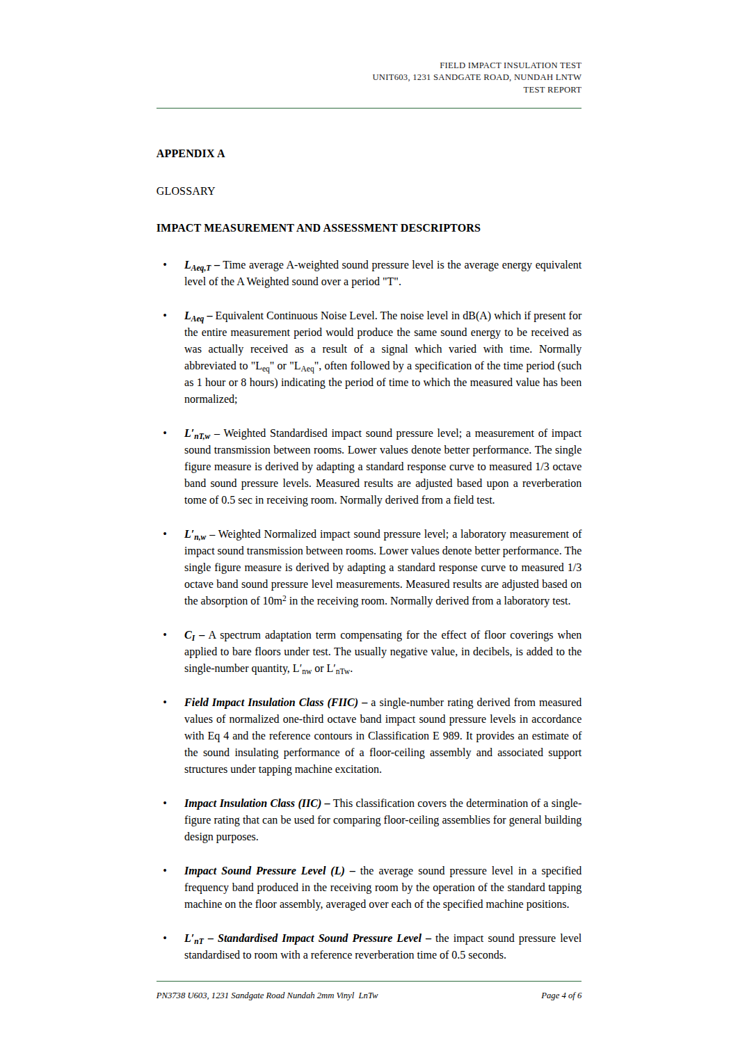Field Impact Insulation Test
Unit603, 1231 Sandgate Road, Nundah LnTw
Test Report
APPENDIX A
GLOSSARY
IMPACT MEASUREMENT AND ASSESSMENT DESCRIPTORS
LAeq,T – Time average A-weighted sound pressure level is the average energy equivalent level of the A Weighted sound over a period "T".
LAeq – Equivalent Continuous Noise Level. The noise level in dB(A) which if present for the entire measurement period would produce the same sound energy to be received as was actually received as a result of a signal which varied with time. Normally abbreviated to "Leq" or "LAeq", often followed by a specification of the time period (such as 1 hour or 8 hours) indicating the period of time to which the measured value has been normalized;
L′nT,w – Weighted Standardised impact sound pressure level; a measurement of impact sound transmission between rooms. Lower values denote better performance. The single figure measure is derived by adapting a standard response curve to measured 1/3 octave band sound pressure levels. Measured results are adjusted based upon a reverberation tome of 0.5 sec in receiving room. Normally derived from a field test.
L′n,w – Weighted Normalized impact sound pressure level; a laboratory measurement of impact sound transmission between rooms. Lower values denote better performance. The single figure measure is derived by adapting a standard response curve to measured 1/3 octave band sound pressure level measurements. Measured results are adjusted based on the absorption of 10m2 in the receiving room. Normally derived from a laboratory test.
CI – A spectrum adaptation term compensating for the effect of floor coverings when applied to bare floors under test. The usually negative value, in decibels, is added to the single-number quantity, L′nw or L′nTw.
Field Impact Insulation Class (FIIC) – a single-number rating derived from measured values of normalized one-third octave band impact sound pressure levels in accordance with Eq 4 and the reference contours in Classification E 989. It provides an estimate of the sound insulating performance of a floor-ceiling assembly and associated support structures under tapping machine excitation.
Impact Insulation Class (IIC) – This classification covers the determination of a single-figure rating that can be used for comparing floor-ceiling assemblies for general building design purposes.
Impact Sound Pressure Level (L) – the average sound pressure level in a specified frequency band produced in the receiving room by the operation of the standard tapping machine on the floor assembly, averaged over each of the specified machine positions.
L′nT – Standardised Impact Sound Pressure Level – the impact sound pressure level standardised to room with a reference reverberation time of 0.5 seconds.
PN3738 U603, 1231 Sandgate Road Nundah 2mm Vinyl LnTw
Page 4 of 6